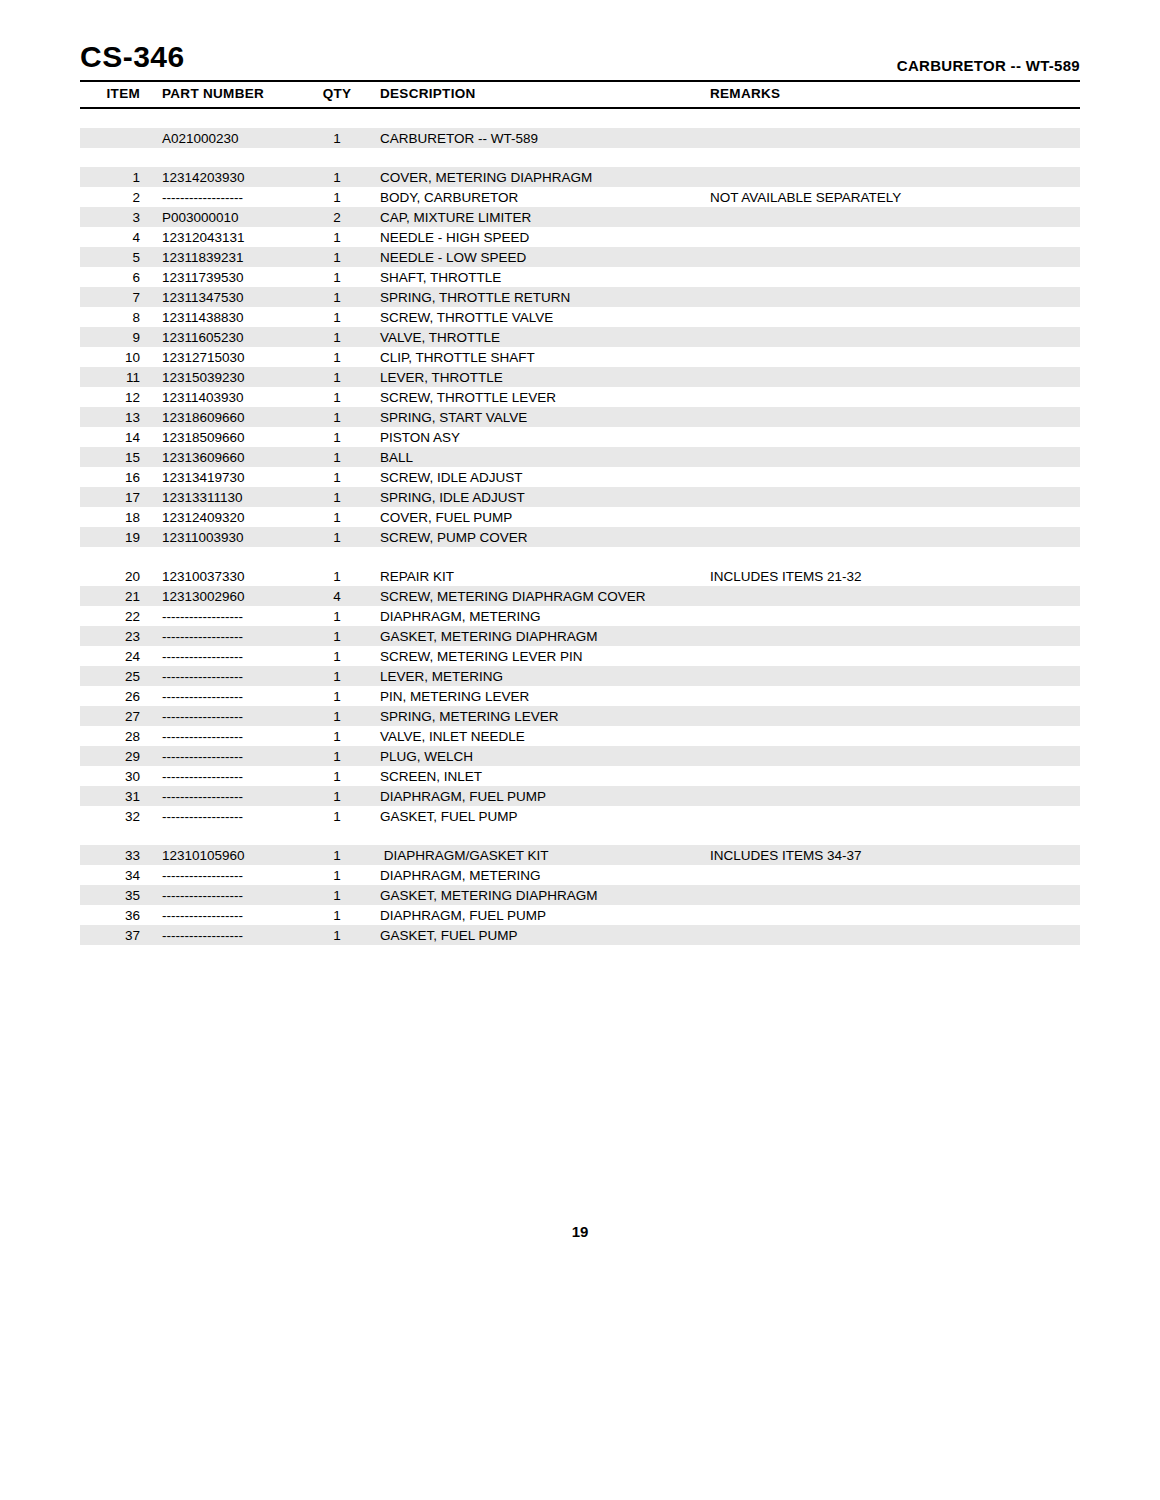CS-346
CARBURETOR -- WT-589
| ITEM | PART NUMBER | QTY | DESCRIPTION | REMARKS |
| --- | --- | --- | --- | --- |
| | A021000230 | 1 | CARBURETOR -- WT-589 | |
| 1 | 12314203930 | 1 | COVER, METERING DIAPHRAGM | |
| 2 | ------------------ | 1 | BODY, CARBURETOR | NOT AVAILABLE SEPARATELY |
| 3 | P003000010 | 2 | CAP, MIXTURE LIMITER | |
| 4 | 12312043131 | 1 | NEEDLE - HIGH SPEED | |
| 5 | 12311839231 | 1 | NEEDLE - LOW SPEED | |
| 6 | 12311739530 | 1 | SHAFT, THROTTLE | |
| 7 | 12311347530 | 1 | SPRING, THROTTLE RETURN | |
| 8 | 12311438830 | 1 | SCREW, THROTTLE VALVE | |
| 9 | 12311605230 | 1 | VALVE, THROTTLE | |
| 10 | 12312715030 | 1 | CLIP, THROTTLE SHAFT | |
| 11 | 12315039230 | 1 | LEVER, THROTTLE | |
| 12 | 12311403930 | 1 | SCREW, THROTTLE LEVER | |
| 13 | 12318609660 | 1 | SPRING, START VALVE | |
| 14 | 12318509660 | 1 | PISTON ASY | |
| 15 | 12313609660 | 1 | BALL | |
| 16 | 12313419730 | 1 | SCREW, IDLE ADJUST | |
| 17 | 12313311130 | 1 | SPRING, IDLE ADJUST | |
| 18 | 12312409320 | 1 | COVER, FUEL PUMP | |
| 19 | 12311003930 | 1 | SCREW, PUMP COVER | |
| 20 | 12310037330 | 1 | REPAIR KIT | INCLUDES ITEMS 21-32 |
| 21 | 12313002960 | 4 | SCREW, METERING DIAPHRAGM COVER | |
| 22 | ------------------ | 1 | DIAPHRAGM, METERING | |
| 23 | ------------------ | 1 | GASKET, METERING DIAPHRAGM | |
| 24 | ------------------ | 1 | SCREW, METERING LEVER PIN | |
| 25 | ------------------ | 1 | LEVER, METERING | |
| 26 | ------------------ | 1 | PIN, METERING LEVER | |
| 27 | ------------------ | 1 | SPRING, METERING LEVER | |
| 28 | ------------------ | 1 | VALVE, INLET NEEDLE | |
| 29 | ------------------ | 1 | PLUG, WELCH | |
| 30 | ------------------ | 1 | SCREEN, INLET | |
| 31 | ------------------ | 1 | DIAPHRAGM, FUEL PUMP | |
| 32 | ------------------ | 1 | GASKET, FUEL PUMP | |
| 33 | 12310105960 | 1 | DIAPHRAGM/GASKET KIT | INCLUDES ITEMS 34-37 |
| 34 | ------------------ | 1 | DIAPHRAGM, METERING | |
| 35 | ------------------ | 1 | GASKET, METERING DIAPHRAGM | |
| 36 | ------------------ | 1 | DIAPHRAGM, FUEL PUMP | |
| 37 | ------------------ | 1 | GASKET, FUEL PUMP | |
19